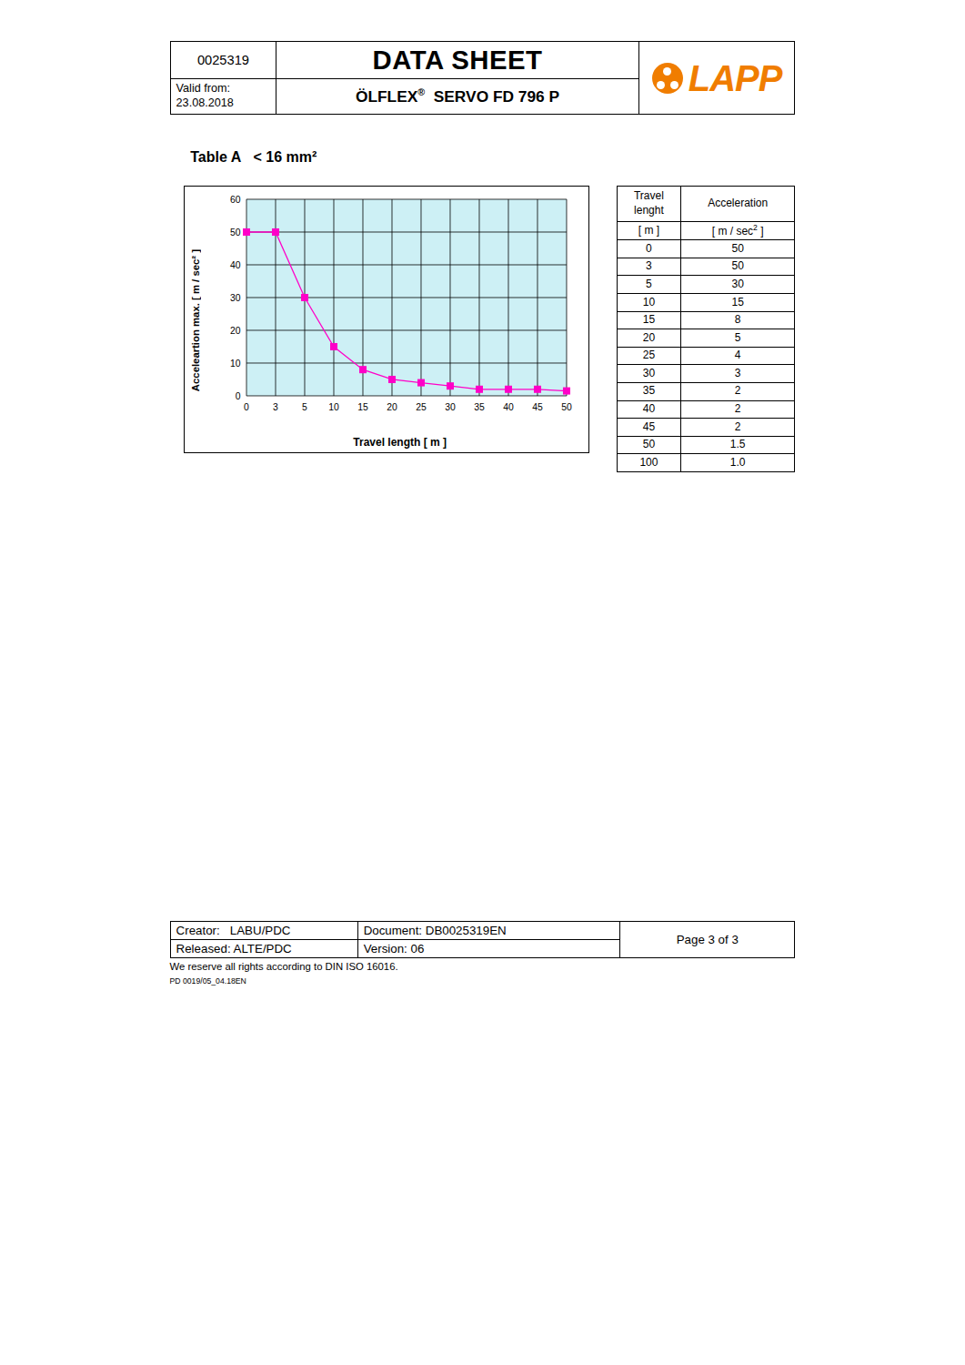| 0025319 | DATA SHEET | LAPP |
| Valid from: 23.08.2018 | ÖLFLEX ® SERVO FD 796 P |
Table A < 16 mm²
Acceleartion max. [ m / sec² ]
60 50 40 30 20 10 0 0 3 5 10 15 20 25 30 35 40 45 50
Travel length [ m ]
| Travel lenght | Acceleration |
| --- | --- |
| [ m ] | [ m / sec 2 ] |
| 0 | 50 |
| 3 | 50 |
| 5 | 30 |
| 10 | 15 |
| 15 | 8 |
| 20 | 5 |
| 25 | 4 |
| 30 | 3 |
| 35 | 2 |
| 40 | 2 |
| 45 | 2 |
| 50 | 1.5 |
| 100 | 1.0 |
| Creator: LABU/PDC | Document: DB0025319EN | Page 3 of 3 |
| Released: ALTE/PDC | Version: 06 |
We reserve all rights according to DIN ISO 16016.
PD 0019/05_04.18EN